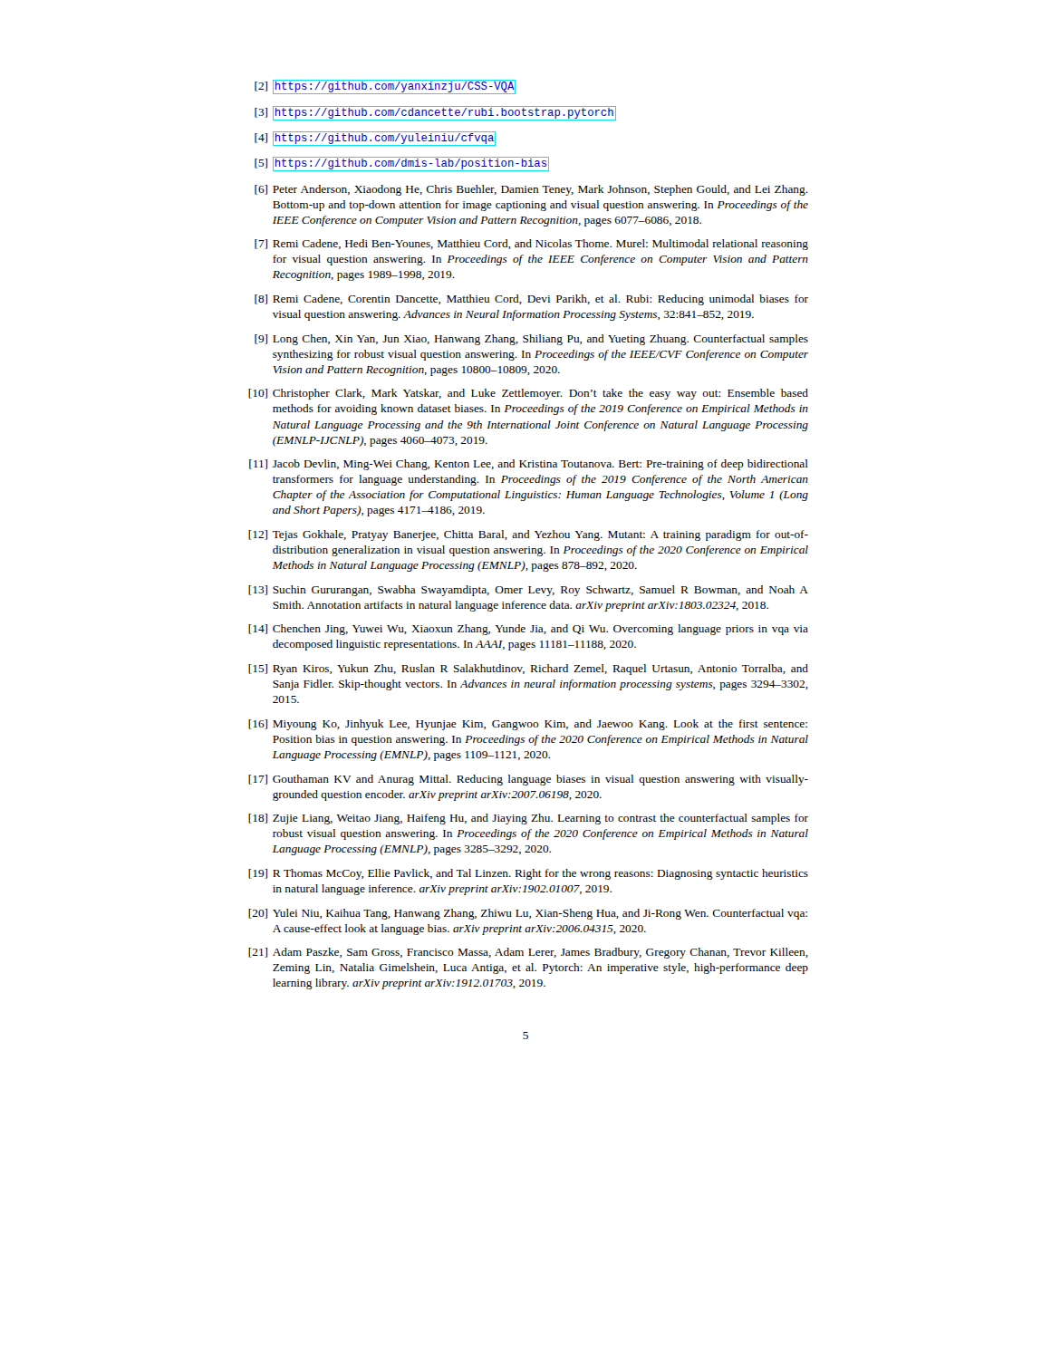[2] https://github.com/yanxinzju/CSS-VQA
[3] https://github.com/cdancette/rubi.bootstrap.pytorch
[4] https://github.com/yuleiniu/cfvqa
[5] https://github.com/dmis-lab/position-bias
[6] Peter Anderson, Xiaodong He, Chris Buehler, Damien Teney, Mark Johnson, Stephen Gould, and Lei Zhang. Bottom-up and top-down attention for image captioning and visual question answering. In Proceedings of the IEEE Conference on Computer Vision and Pattern Recognition, pages 6077–6086, 2018.
[7] Remi Cadene, Hedi Ben-Younes, Matthieu Cord, and Nicolas Thome. Murel: Multimodal relational reasoning for visual question answering. In Proceedings of the IEEE Conference on Computer Vision and Pattern Recognition, pages 1989–1998, 2019.
[8] Remi Cadene, Corentin Dancette, Matthieu Cord, Devi Parikh, et al. Rubi: Reducing unimodal biases for visual question answering. Advances in Neural Information Processing Systems, 32:841–852, 2019.
[9] Long Chen, Xin Yan, Jun Xiao, Hanwang Zhang, Shiliang Pu, and Yueting Zhuang. Counterfactual samples synthesizing for robust visual question answering. In Proceedings of the IEEE/CVF Conference on Computer Vision and Pattern Recognition, pages 10800–10809, 2020.
[10] Christopher Clark, Mark Yatskar, and Luke Zettlemoyer. Don’t take the easy way out: Ensemble based methods for avoiding known dataset biases. In Proceedings of the 2019 Conference on Empirical Methods in Natural Language Processing and the 9th International Joint Conference on Natural Language Processing (EMNLP-IJCNLP), pages 4060–4073, 2019.
[11] Jacob Devlin, Ming-Wei Chang, Kenton Lee, and Kristina Toutanova. Bert: Pre-training of deep bidirectional transformers for language understanding. In Proceedings of the 2019 Conference of the North American Chapter of the Association for Computational Linguistics: Human Language Technologies, Volume 1 (Long and Short Papers), pages 4171–4186, 2019.
[12] Tejas Gokhale, Pratyay Banerjee, Chitta Baral, and Yezhou Yang. Mutant: A training paradigm for out-of-distribution generalization in visual question answering. In Proceedings of the 2020 Conference on Empirical Methods in Natural Language Processing (EMNLP), pages 878–892, 2020.
[13] Suchin Gururangan, Swabha Swayamdipta, Omer Levy, Roy Schwartz, Samuel R Bowman, and Noah A Smith. Annotation artifacts in natural language inference data. arXiv preprint arXiv:1803.02324, 2018.
[14] Chenchen Jing, Yuwei Wu, Xiaoxun Zhang, Yunde Jia, and Qi Wu. Overcoming language priors in vqa via decomposed linguistic representations. In AAAI, pages 11181–11188, 2020.
[15] Ryan Kiros, Yukun Zhu, Ruslan R Salakhutdinov, Richard Zemel, Raquel Urtasun, Antonio Torralba, and Sanja Fidler. Skip-thought vectors. In Advances in neural information processing systems, pages 3294–3302, 2015.
[16] Miyoung Ko, Jinhyuk Lee, Hyunjae Kim, Gangwoo Kim, and Jaewoo Kang. Look at the first sentence: Position bias in question answering. In Proceedings of the 2020 Conference on Empirical Methods in Natural Language Processing (EMNLP), pages 1109–1121, 2020.
[17] Gouthaman KV and Anurag Mittal. Reducing language biases in visual question answering with visually-grounded question encoder. arXiv preprint arXiv:2007.06198, 2020.
[18] Zujie Liang, Weitao Jiang, Haifeng Hu, and Jiaying Zhu. Learning to contrast the counterfactual samples for robust visual question answering. In Proceedings of the 2020 Conference on Empirical Methods in Natural Language Processing (EMNLP), pages 3285–3292, 2020.
[19] R Thomas McCoy, Ellie Pavlick, and Tal Linzen. Right for the wrong reasons: Diagnosing syntactic heuristics in natural language inference. arXiv preprint arXiv:1902.01007, 2019.
[20] Yulei Niu, Kaihua Tang, Hanwang Zhang, Zhiwu Lu, Xian-Sheng Hua, and Ji-Rong Wen. Counterfactual vqa: A cause-effect look at language bias. arXiv preprint arXiv:2006.04315, 2020.
[21] Adam Paszke, Sam Gross, Francisco Massa, Adam Lerer, James Bradbury, Gregory Chanan, Trevor Killeen, Zeming Lin, Natalia Gimelshein, Luca Antiga, et al. Pytorch: An imperative style, high-performance deep learning library. arXiv preprint arXiv:1912.01703, 2019.
5